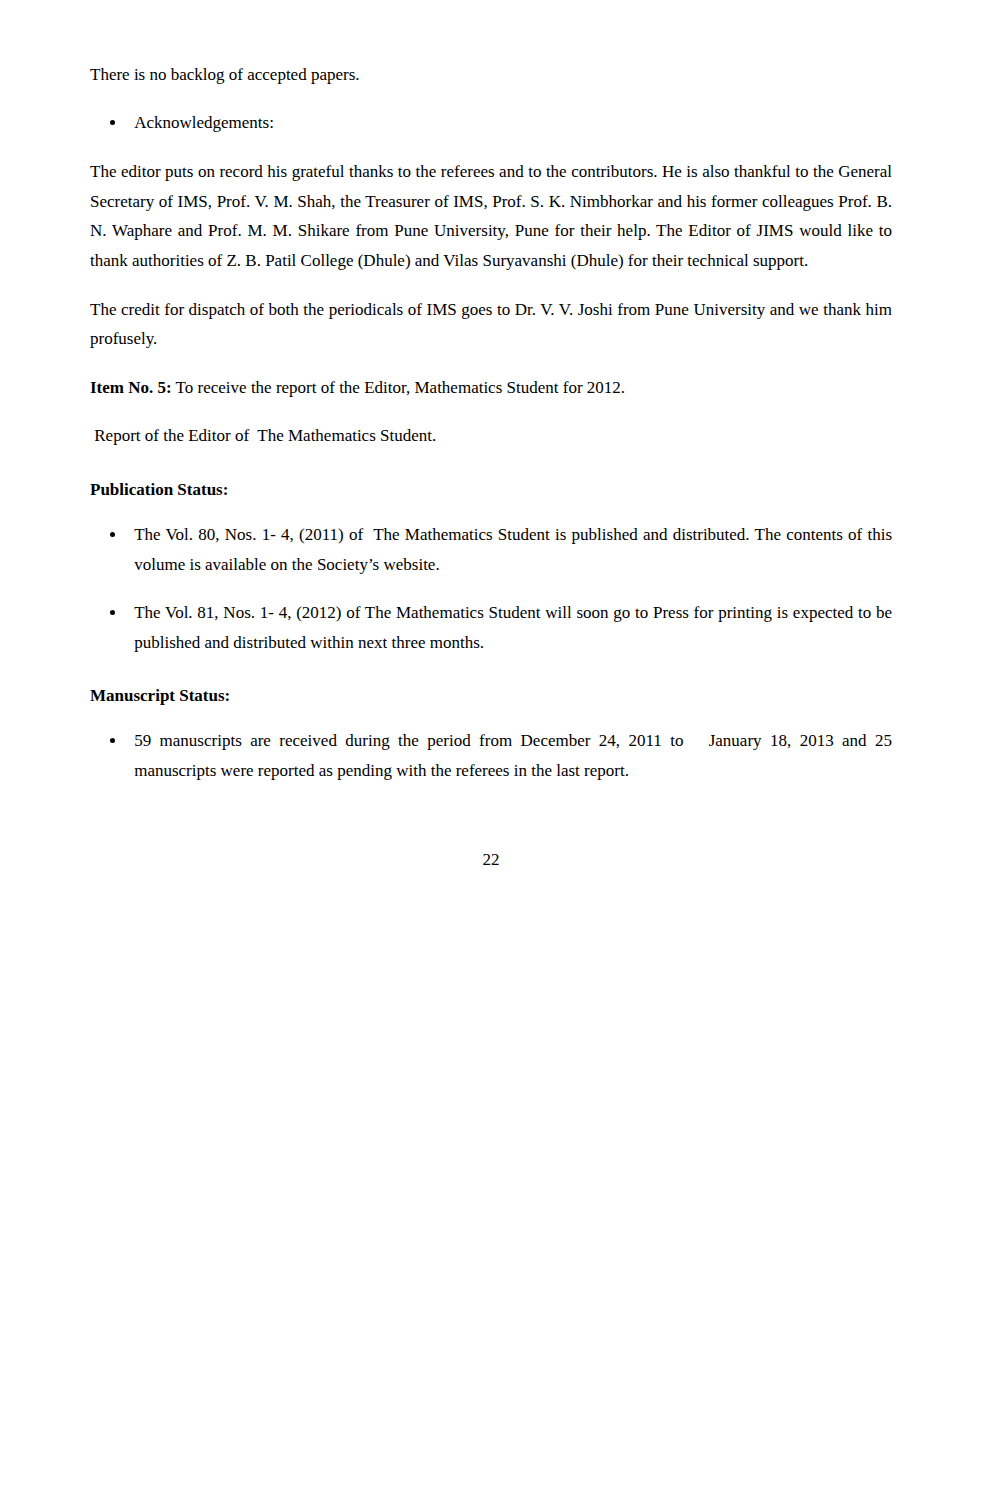There is no backlog of accepted papers.
Acknowledgements:
The editor puts on record his grateful thanks to the referees and to the contributors. He is also thankful to the General Secretary of IMS, Prof. V. M. Shah, the Treasurer of IMS, Prof. S. K. Nimbhorkar and his former colleagues Prof. B. N. Waphare and Prof. M. M. Shikare from Pune University, Pune for their help. The Editor of JIMS would like to thank authorities of Z. B. Patil College (Dhule) and Vilas Suryavanshi (Dhule) for their technical support.
The credit for dispatch of both the periodicals of IMS goes to Dr. V. V. Joshi from Pune University and we thank him profusely.
Item No. 5: To receive the report of the Editor, Mathematics Student for 2012.
Report of the Editor of The Mathematics Student.
Publication Status:
The Vol. 80, Nos. 1- 4, (2011) of The Mathematics Student is published and distributed. The contents of this volume is available on the Society’s website.
The Vol. 81, Nos. 1- 4, (2012) of The Mathematics Student will soon go to Press for printing is expected to be published and distributed within next three months.
Manuscript Status:
59 manuscripts are received during the period from December 24, 2011 to January 18, 2013 and 25 manuscripts were reported as pending with the referees in the last report.
22